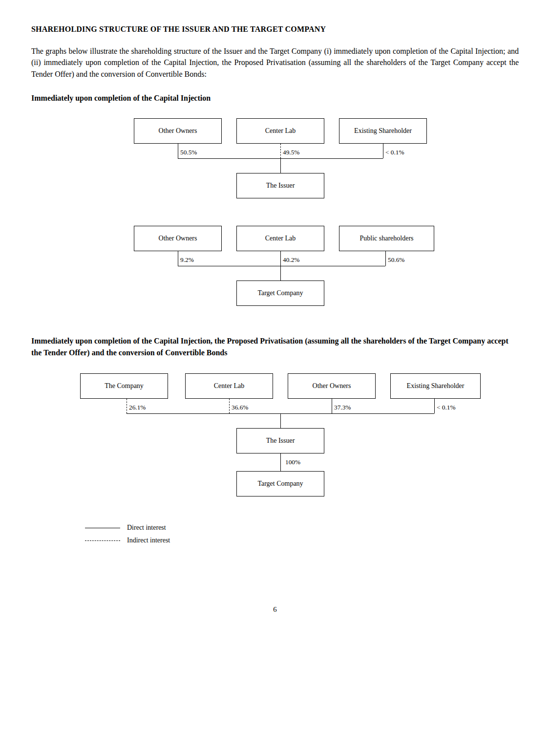SHAREHOLDING STRUCTURE OF THE ISSUER AND THE TARGET COMPANY
The graphs below illustrate the shareholding structure of the Issuer and the Target Company (i) immediately upon completion of the Capital Injection; and (ii) immediately upon completion of the Capital Injection, the Proposed Privatisation (assuming all the shareholders of the Target Company accept the Tender Offer) and the conversion of Convertible Bonds:
Immediately upon completion of the Capital Injection
Other Owners
Center Lab
Existing Shareholder
50.5%
49.5%
< 0.1%
The Issuer
Other Owners
Center Lab
Public shareholders
9.2%
40.2%
50.6%
Target Company
Immediately upon completion of the Capital Injection, the Proposed Privatisation (assuming all the shareholders of the Target Company accept the Tender Offer) and the conversion of Convertible Bonds
The Company
Center Lab
Other Owners
Existing Shareholder
26.1%
36.6%
37.3%
< 0.1%
The Issuer
100%
Target Company
Direct interest
Indirect interest
6